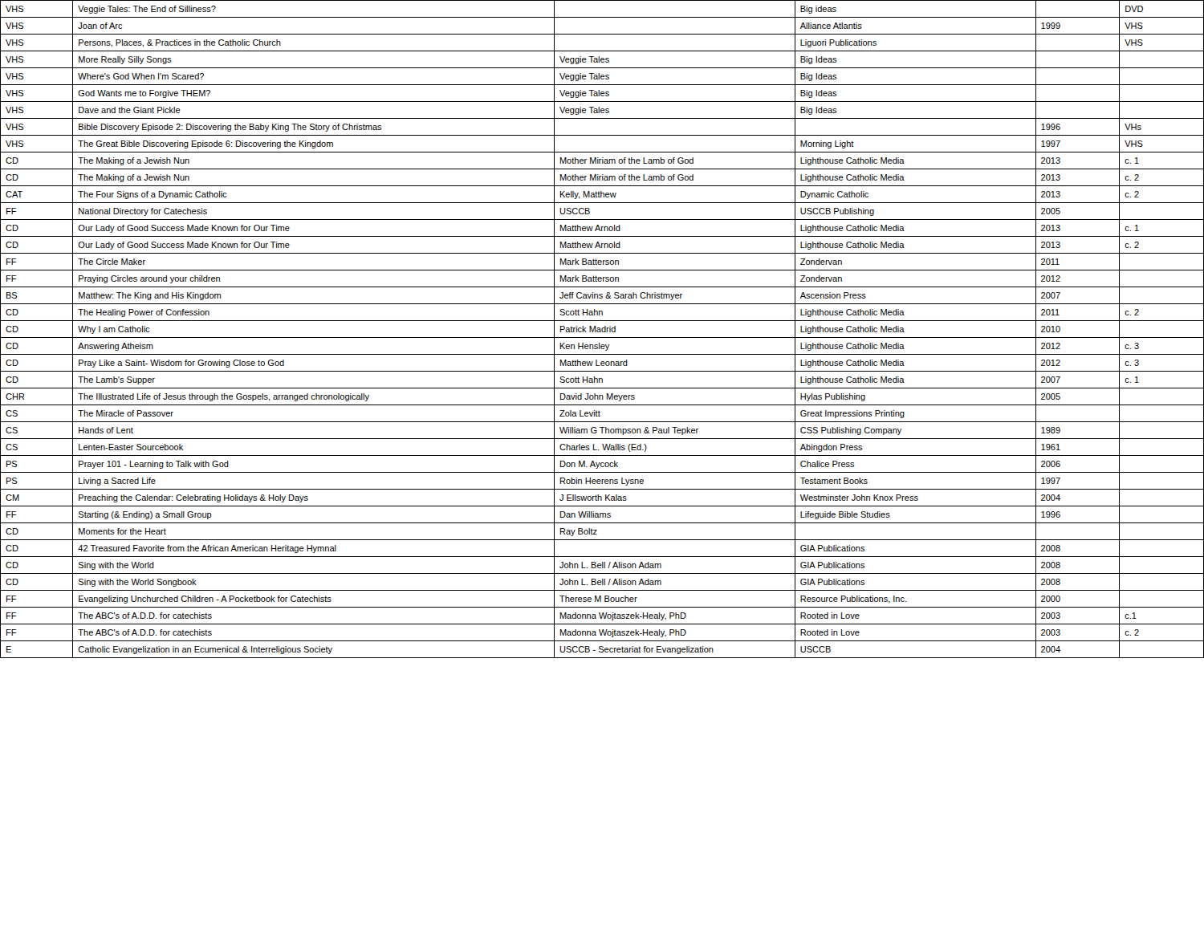| VHS | Veggie Tales: The End of Silliness? | | Big ideas | | DVD |
| VHS | Joan of Arc | | Alliance Atlantis | 1999 | VHS |
| VHS | Persons, Places, & Practices in the Catholic Church | | Liguori Publications | | VHS |
| VHS | More Really Silly Songs | Veggie Tales | Big Ideas | | |
| VHS | Where's God When I'm Scared? | Veggie Tales | Big Ideas | | |
| VHS | God Wants me to Forgive THEM? | Veggie Tales | Big Ideas | | |
| VHS | Dave and the Giant Pickle | Veggie Tales | Big Ideas | | |
| VHS | Bible Discovery Episode 2: Discovering the Baby King The Story of Christmas | | | 1996 | VHs |
| VHS | The Great Bible Discovering Episode 6: Discovering the Kingdom | | Morning Light | 1997 | VHS |
| CD | The Making of a Jewish Nun | Mother Miriam of the Lamb of God | Lighthouse Catholic Media | 2013 | c. 1 |
| CD | The Making of a Jewish Nun | Mother Miriam of the Lamb of God | Lighthouse Catholic Media | 2013 | c. 2 |
| CAT | The Four Signs of a Dynamic Catholic | Kelly, Matthew | Dynamic Catholic | 2013 | c. 2 |
| FF | National Directory for Catechesis | USCCB | USCCB Publishing | 2005 | |
| CD | Our Lady of Good Success Made Known for Our Time | Matthew Arnold | Lighthouse Catholic Media | 2013 | c. 1 |
| CD | Our Lady of Good Success Made Known for Our Time | Matthew Arnold | Lighthouse Catholic Media | 2013 | c. 2 |
| FF | The Circle Maker | Mark Batterson | Zondervan | 2011 | |
| FF | Praying Circles around your children | Mark Batterson | Zondervan | 2012 | |
| BS | Matthew: The King and His Kingdom | Jeff Cavins & Sarah Christmyer | Ascension Press | 2007 | |
| CD | The Healing Power of Confession | Scott Hahn | Lighthouse Catholic Media | 2011 | c. 2 |
| CD | Why I am Catholic | Patrick Madrid | Lighthouse Catholic Media | 2010 | |
| CD | Answering Atheism | Ken Hensley | Lighthouse Catholic Media | 2012 | c. 3 |
| CD | Pray Like a Saint- Wisdom for Growing Close to God | Matthew Leonard | Lighthouse Catholic Media | 2012 | c. 3 |
| CD | The Lamb's Supper | Scott Hahn | Lighthouse Catholic Media | 2007 | c. 1 |
| CHR | The Illustrated Life of Jesus through the Gospels, arranged chronologically | David John Meyers | Hylas Publishing | 2005 | |
| CS | The Miracle of Passover | Zola Levitt | Great Impressions Printing | | |
| CS | Hands of Lent | William G Thompson & Paul Tepker | CSS Publishing Company | 1989 | |
| CS | Lenten-Easter Sourcebook | Charles L. Wallis (Ed.) | Abingdon Press | 1961 | |
| PS | Prayer 101 - Learning to Talk with God | Don M. Aycock | Chalice Press | 2006 | |
| PS | Living a Sacred Life | Robin Heerens Lysne | Testament Books | 1997 | |
| CM | Preaching the Calendar: Celebrating Holidays & Holy Days | J Ellsworth Kalas | Westminster John Knox Press | 2004 | |
| FF | Starting (& Ending) a Small Group | Dan Williams | Lifeguide Bible Studies | 1996 | |
| CD | Moments for the Heart | Ray Boltz | | | |
| CD | 42 Treasured Favorite from the African American Heritage Hymnal | | GIA Publications | 2008 | |
| CD | Sing with the World | John L. Bell / Alison Adam | GIA Publications | 2008 | |
| CD | Sing with the World Songbook | John L. Bell / Alison Adam | GIA Publications | 2008 | |
| FF | Evangelizing Unchurched Children - A Pocketbook for Catechists | Therese M Boucher | Resource Publications, Inc. | 2000 | |
| FF | The ABC's of A.D.D. for catechists | Madonna Wojtaszek-Healy, PhD | Rooted in Love | 2003 | c.1 |
| FF | The ABC's of A.D.D. for catechists | Madonna Wojtaszek-Healy, PhD | Rooted in Love | 2003 | c. 2 |
| E | Catholic Evangelization in an Ecumenical & Interreligious Society | USCCB - Secretariat for Evangelization | USCCB | 2004 | |